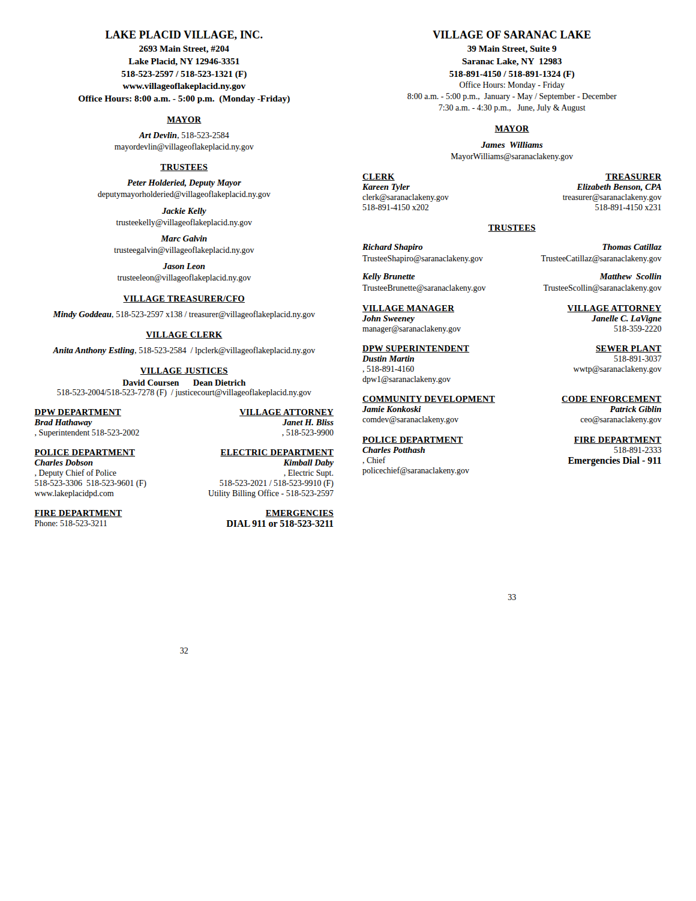LAKE PLACID VILLAGE, INC.
2693 Main Street, #204
Lake Placid, NY 12946-3351
518-523-2597 / 518-523-1321 (F)
www.villageoflakeplacid.ny.gov
Office Hours: 8:00 a.m. - 5:00 p.m. (Monday -Friday)
MAYOR
Art Devlin, 518-523-2584
mayordevlin@villageoflakeplacid.ny.gov
TRUSTEES
Peter Holderied, Deputy Mayor
deputymayorholderied@villageoflakeplacid.ny.gov
Jackie Kelly
trusteekelly@villageoflakeplacid.ny.gov
Marc Galvin
trusteegalvin@villageoflakeplacid.ny.gov
Jason Leon
trusteeleon@villageoflakeplacid.ny.gov
VILLAGE TREASURER/CFO
Mindy Goddeau, 518-523-2597 x138 / treasurer@villageoflakeplacid.ny.gov
VILLAGE CLERK
Anita Anthony Estling, 518-523-2584 / lpclerk@villageoflakeplacid.ny.gov
VILLAGE JUSTICES
David Coursen Dean Dietrich
518-523-2004/518-523-7278 (F) / justicecourt@villageoflakeplacid.ny.gov
DPW DEPARTMENT
Brad Hathaway, Superintendent 518-523-2002
VILLAGE ATTORNEY
Janet H. Bliss, 518-523-9900
POLICE DEPARTMENT
Charles Dobson, Deputy Chief of Police
518-523-3306 518-523-9601 (F)
www.lakeplacidpd.com
ELECTRIC DEPARTMENT
Kimball Daby, Electric Supt.
518-523-2021 / 518-523-9910 (F)
Utility Billing Office - 518-523-2597
FIRE DEPARTMENT
Phone: 518-523-3211
EMERGENCIES
DIAL 911 or 518-523-3211
32
VILLAGE OF SARANAC LAKE
39 Main Street, Suite 9
Saranac Lake, NY 12983
518-891-4150 / 518-891-1324 (F)
Office Hours: Monday - Friday
8:00 a.m. - 5:00 p.m., January - May / September - December
7:30 a.m. - 4:30 p.m., June, July & August
MAYOR
James Williams
MayorWilliams@saranaclakeny.gov
CLERK
Kareen Tyler clerk@saranaclakeny.gov
518-891-4150 x202
TREASURER
Elizabeth Benson, CPA treasurer@saranaclakeny.gov
518-891-4150 x231
TRUSTEES
Richard Shapiro
TrusteeShapiro@saranaclakeny.gov
Thomas Catillaz
TrusteeCatillaz@saranaclakeny.gov
Kelly Brunette
TrusteeBrunette@saranaclakeny.gov
Matthew Scollin
TrusteeScollin@saranaclakeny.gov
VILLAGE MANAGER
John Sweeney manager@saranaclakeny.gov
VILLAGE ATTORNEY
Janelle C. LaVigne 518-359-2220
DPW SUPERINTENDENT
Dustin Martin, 518-891-4160
dpw1@saranaclakeny.gov
SEWER PLANT
518-891-3037
wwtp@saranaclakeny.gov
COMMUNITY DEVELOPMENT
Jamie Konkoski comdev@saranaclakeny.gov
CODE ENFORCEMENT
Patrick Giblin ceo@saranaclakeny.gov
POLICE DEPARTMENT
Charles Potthash, Chief
policechief@saranaclakeny.gov
FIRE DEPARTMENT
518-891-2333
Emergencies Dial - 911
33